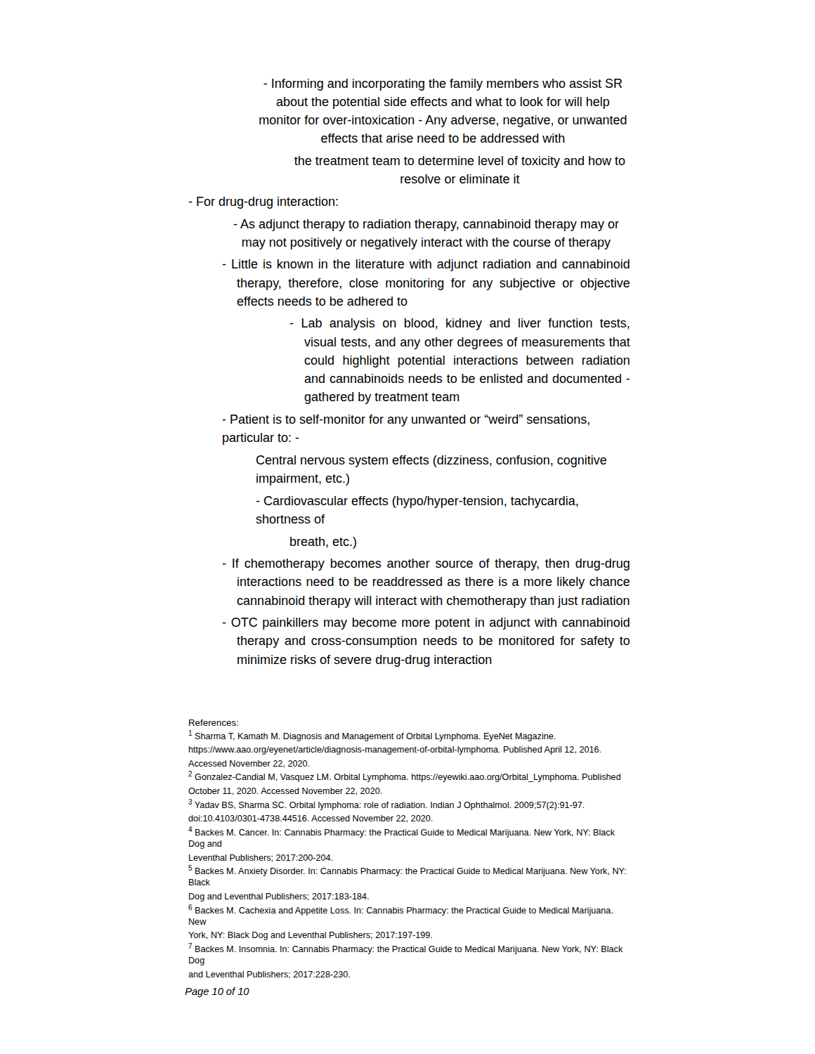- Informing and incorporating the family members who assist SR about the potential side effects and what to look for will help monitor for over-intoxication - Any adverse, negative, or unwanted effects that arise need to be addressed with
the treatment team to determine level of toxicity and how to resolve or eliminate it
- For drug-drug interaction:
- As adjunct therapy to radiation therapy, cannabinoid therapy may or may not positively or negatively interact with the course of therapy
- Little is known in the literature with adjunct radiation and cannabinoid therapy, therefore, close monitoring for any subjective or objective effects needs to be adhered to
- Lab analysis on blood, kidney and liver function tests, visual tests, and any other degrees of measurements that could highlight potential interactions between radiation and cannabinoids needs to be enlisted and documented - gathered by treatment team
- Patient is to self-monitor for any unwanted or “weird” sensations, particular to: -
Central nervous system effects (dizziness, confusion, cognitive impairment, etc.)
- Cardiovascular effects (hypo/hyper-tension, tachycardia, shortness of
breath, etc.)
- If chemotherapy becomes another source of therapy, then drug-drug interactions need to be readdressed as there is a more likely chance cannabinoid therapy will interact with chemotherapy than just radiation
- OTC painkillers may become more potent in adjunct with cannabinoid therapy and cross-consumption needs to be monitored for safety to minimize risks of severe drug-drug interaction
References:
1 Sharma T, Kamath M. Diagnosis and Management of Orbital Lymphoma. EyeNet Magazine.
https://www.aao.org/eyenet/article/diagnosis-management-of-orbital-lymphoma. Published April 12, 2016.
Accessed November 22, 2020.
2 Gonzalez-Candial M, Vasquez LM. Orbital Lymphoma. https://eyewiki.aao.org/Orbital_Lymphoma. Published
October 11, 2020. Accessed November 22, 2020.
3 Yadav BS, Sharma SC. Orbital lymphoma: role of radiation. Indian J Ophthalmol. 2009;57(2):91-97.
doi:10.4103/0301-4738.44516. Accessed November 22, 2020.
4 Backes M. Cancer. In: Cannabis Pharmacy: the Practical Guide to Medical Marijuana. New York, NY: Black Dog and
Leventhal Publishers; 2017:200-204.
5 Backes M. Anxiety Disorder. In: Cannabis Pharmacy: the Practical Guide to Medical Marijuana. New York, NY: Black
Dog and Leventhal Publishers; 2017:183-184.
6 Backes M. Cachexia and Appetite Loss. In: Cannabis Pharmacy: the Practical Guide to Medical Marijuana. New
York, NY: Black Dog and Leventhal Publishers; 2017:197-199.
7 Backes M. Insomnia. In: Cannabis Pharmacy: the Practical Guide to Medical Marijuana. New York, NY: Black Dog
and Leventhal Publishers; 2017:228-230.
Page 10 of 10